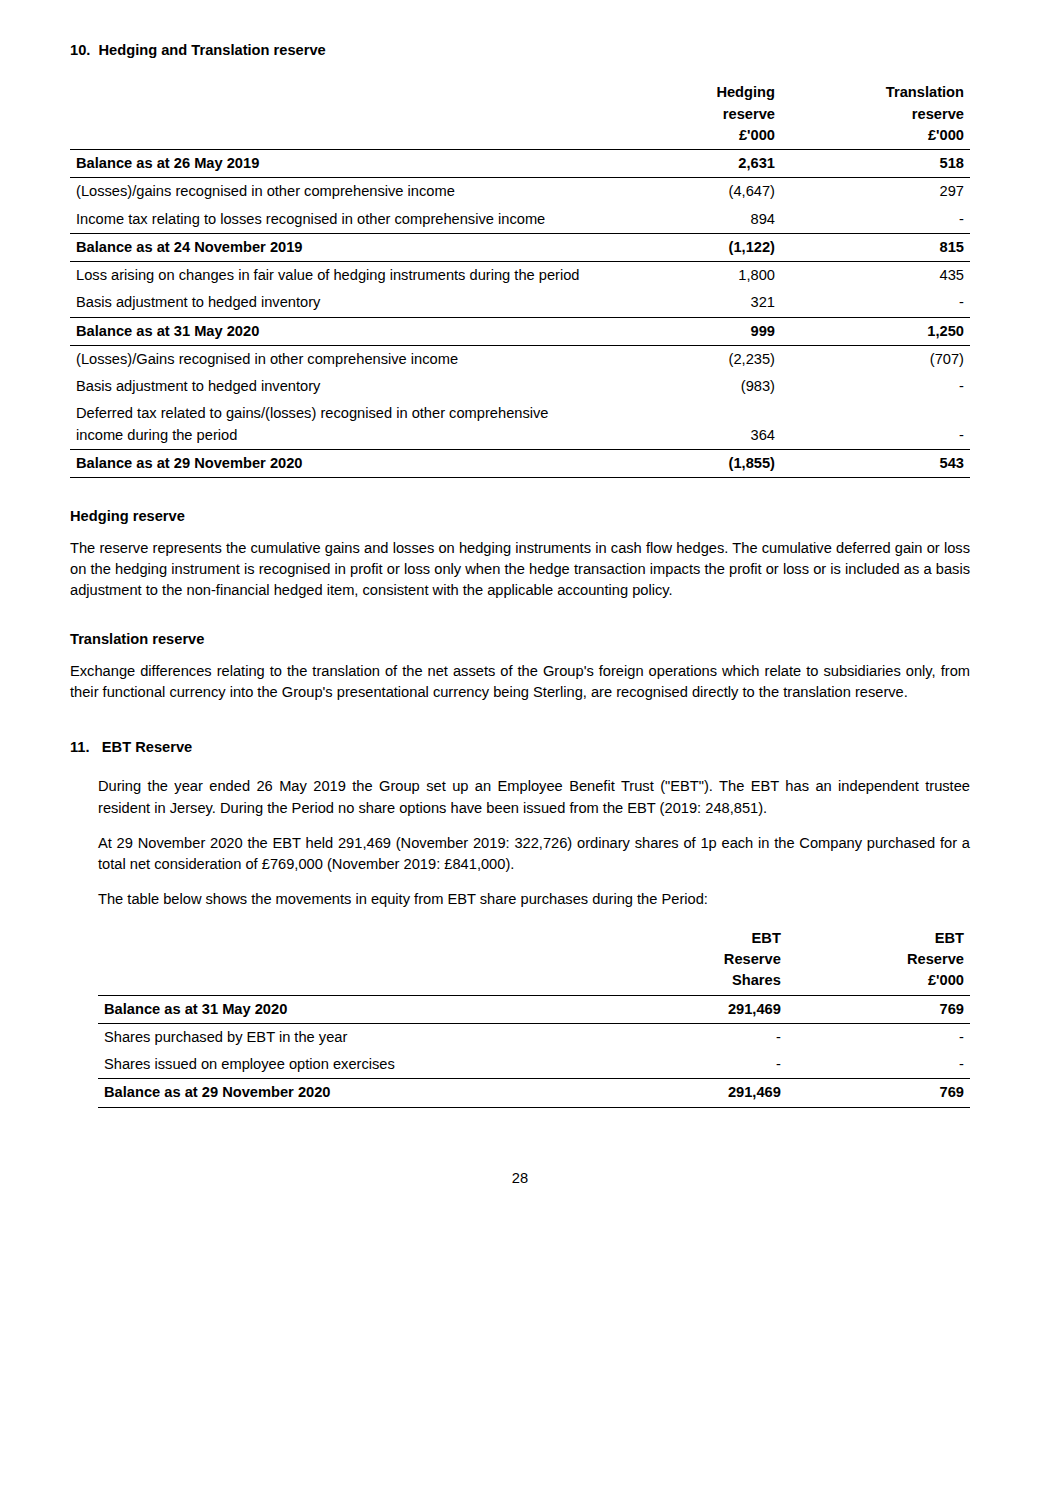10. Hedging and Translation reserve
| | Hedging reserve £'000 | Translation reserve £'000 |
| --- | --- | --- |
| Balance as at 26 May 2019 | 2,631 | 518 |
| (Losses)/gains recognised in other comprehensive income | (4,647) | 297 |
| Income tax relating to losses recognised in other comprehensive income | 894 | - |
| Balance as at 24 November 2019 | (1,122) | 815 |
| Loss arising on changes in fair value of hedging instruments during the period | 1,800 | 435 |
| Basis adjustment to hedged inventory | 321 | - |
| Balance as at 31 May 2020 | 999 | 1,250 |
| (Losses)/Gains recognised in other comprehensive income | (2,235) | (707) |
| Basis adjustment to hedged inventory | (983) | - |
| Deferred tax related to gains/(losses) recognised in other comprehensive income during the period | 364 | - |
| Balance as at 29 November 2020 | (1,855) | 543 |
Hedging reserve
The reserve represents the cumulative gains and losses on hedging instruments in cash flow hedges. The cumulative deferred gain or loss on the hedging instrument is recognised in profit or loss only when the hedge transaction impacts the profit or loss or is included as a basis adjustment to the non-financial hedged item, consistent with the applicable accounting policy.
Translation reserve
Exchange differences relating to the translation of the net assets of the Group's foreign operations which relate to subsidiaries only, from their functional currency into the Group's presentational currency being Sterling, are recognised directly to the translation reserve.
11. EBT Reserve
During the year ended 26 May 2019 the Group set up an Employee Benefit Trust ("EBT"). The EBT has an independent trustee resident in Jersey. During the Period no share options have been issued from the EBT (2019: 248,851).
At 29 November 2020 the EBT held 291,469 (November 2019: 322,726) ordinary shares of 1p each in the Company purchased for a total net consideration of £769,000 (November 2019: £841,000).
The table below shows the movements in equity from EBT share purchases during the Period:
| | EBT Reserve Shares | EBT Reserve £'000 |
| --- | --- | --- |
| Balance as at 31 May 2020 | 291,469 | 769 |
| Shares purchased by EBT in the year | - | - |
| Shares issued on employee option exercises | - | - |
| Balance as at 29 November 2020 | 291,469 | 769 |
28